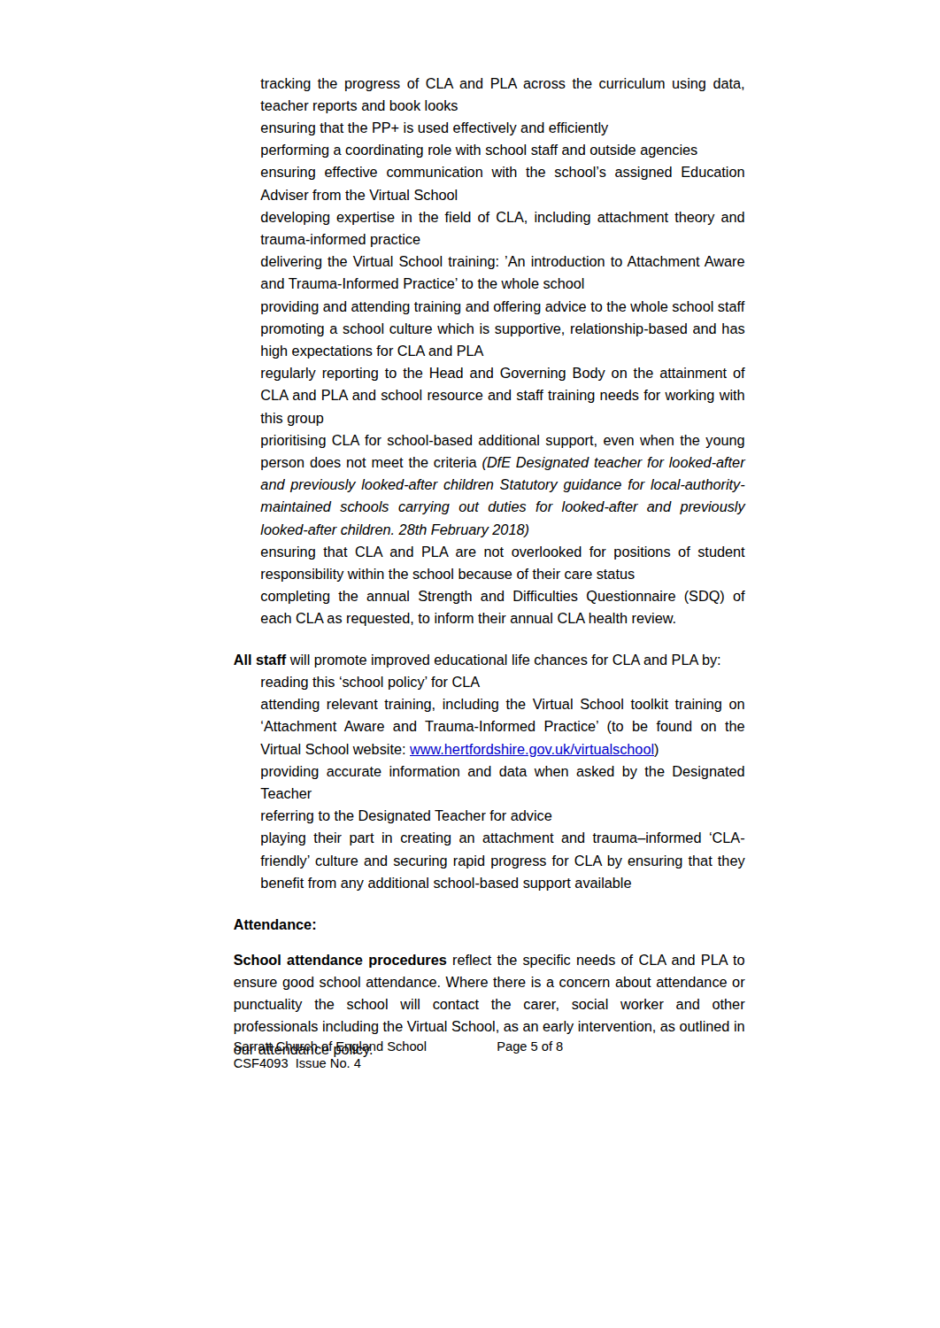tracking the progress of CLA and PLA across the curriculum using data, teacher reports and book looks
ensuring that the PP+ is used effectively and efficiently
performing a coordinating role with school staff and outside agencies
ensuring effective communication with the school’s assigned Education Adviser from the Virtual School
developing expertise in the field of CLA, including attachment theory and trauma-informed practice
delivering the Virtual School training: ’An introduction to Attachment Aware and Trauma-Informed Practice’ to the whole school
providing and attending training and offering advice to the whole school staff
promoting a school culture which is supportive, relationship-based and has high expectations for CLA and PLA
regularly reporting to the Head and Governing Body on the attainment of CLA and PLA and school resource and staff training needs for working with this group
prioritising CLA for school-based additional support, even when the young person does not meet the criteria (DfE Designated teacher for looked-after and previously looked-after children Statutory guidance for local-authority-maintained schools carrying out duties for looked-after and previously looked-after children. 28th February 2018)
ensuring that CLA and PLA are not overlooked for positions of student responsibility within the school because of their care status
completing the annual Strength and Difficulties Questionnaire (SDQ) of each CLA as requested, to inform their annual CLA health review.
All staff will promote improved educational life chances for CLA and PLA by:
reading this ‘school policy’ for CLA
attending relevant training, including the Virtual School toolkit training on ‘Attachment Aware and Trauma-Informed Practice’ (to be found on the Virtual School website: www.hertfordshire.gov.uk/virtualschool)
providing accurate information and data when asked by the Designated Teacher
referring to the Designated Teacher for advice
playing their part in creating an attachment and trauma–informed ‘CLA-friendly’ culture and securing rapid progress for CLA by ensuring that they benefit from any additional school-based support available
Attendance:
School attendance procedures reflect the specific needs of CLA and PLA to ensure good school attendance. Where there is a concern about attendance or punctuality the school will contact the carer, social worker and other professionals including the Virtual School, as an early intervention, as outlined in our attendance policy.
Sarratt Church of England School
Page 5 of 8
CSF4093 Issue No. 4